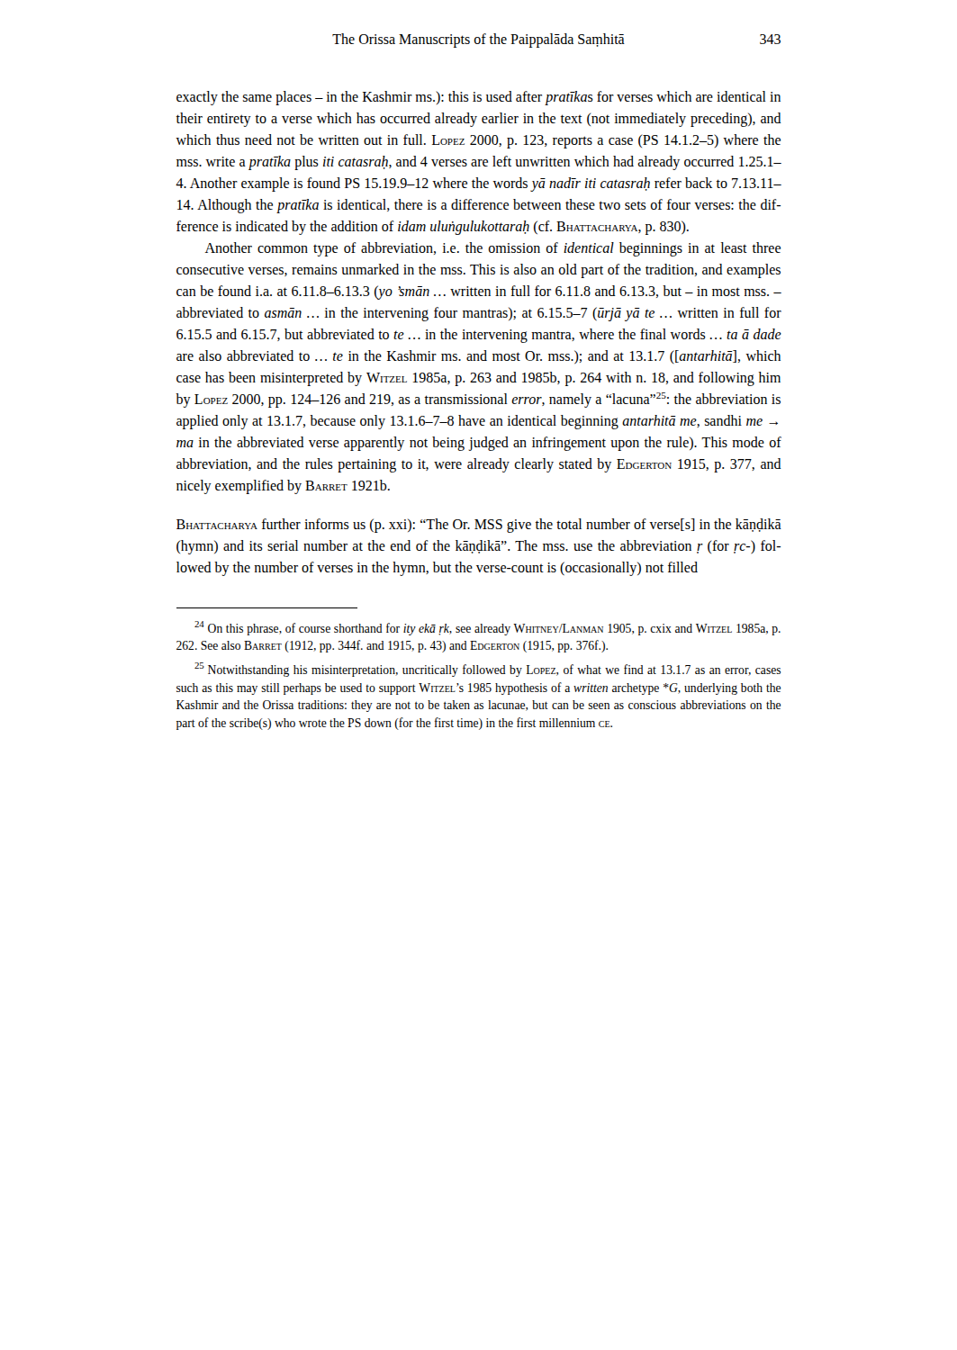The Orissa Manuscripts of the Paippalāda Saṃhitā 343
exactly the same places – in the Kashmir ms.): this is used after pratīkas for verses which are identical in their entirety to a verse which has occurred already earlier in the text (not immediately preceding), and which thus need not be written out in full. Lopez 2000, p. 123, reports a case (PS 14.1.2–5) where the mss. write a pratīka plus iti catasraḥ, and 4 verses are left unwritten which had already occurred 1.25.1–4. Another example is found PS 15.19.9–12 where the words yā nadīr iti catasraḥ refer back to 7.13.11–14. Although the pratīka is identical, there is a difference between these two sets of four verses: the difference is indicated by the addition of idam uluṅgulukottaraḥ (cf. Bhattacharya, p. 830).
Another common type of abbreviation, i.e. the omission of identical beginnings in at least three consecutive verses, remains unmarked in the mss. This is also an old part of the tradition, and examples can be found i.a. at 6.11.8–6.13.3 (yo ’smān … written in full for 6.11.8 and 6.13.3, but – in most mss. – abbreviated to asmān … in the intervening four mantras); at 6.15.5–7 (ūrjā yā te … written in full for 6.15.5 and 6.15.7, but abbreviated to te … in the intervening mantra, where the final words … ta ā dade are also abbreviated to … te in the Kashmir ms. and most Or. mss.); and at 13.1.7 ([antarhitā], which case has been misinterpreted by Witzel 1985a, p. 263 and 1985b, p. 264 with n. 18, and following him by Lopez 2000, pp. 124–126 and 219, as a transmissional error, namely a “lacuna”25: the abbreviation is applied only at 13.1.7, because only 13.1.6–7–8 have an identical beginning antarhitā me, sandhi me → ma in the abbreviated verse apparently not being judged an infringement upon the rule). This mode of abbreviation, and the rules pertaining to it, were already clearly stated by Edgerton 1915, p. 377, and nicely exemplified by Barret 1921b.
Bhattacharya further informs us (p. xxi): “The Or. MSS give the total number of verse[s] in the kāṇḍikā (hymn) and its serial number at the end of the kāṇḍikā”. The mss. use the abbreviation ṛ (for ṛc-) followed by the number of verses in the hymn, but the verse-count is (occasionally) not filled
24 On this phrase, of course shorthand for ity ekā ṛk, see already Whitney/Lanman 1905, p. cxix and Witzel 1985a, p. 262. See also Barret (1912, pp. 344f. and 1915, p. 43) and Edgerton (1915, pp. 376f.).
25 Notwithstanding his misinterpretation, uncritically followed by Lopez, of what we find at 13.1.7 as an error, cases such as this may still perhaps be used to support Witzel’s 1985 hypothesis of a written archetype *G, underlying both the Kashmir and the Orissa traditions: they are not to be taken as lacunae, but can be seen as conscious abbreviations on the part of the scribe(s) who wrote the PS down (for the first time) in the first millennium ce.